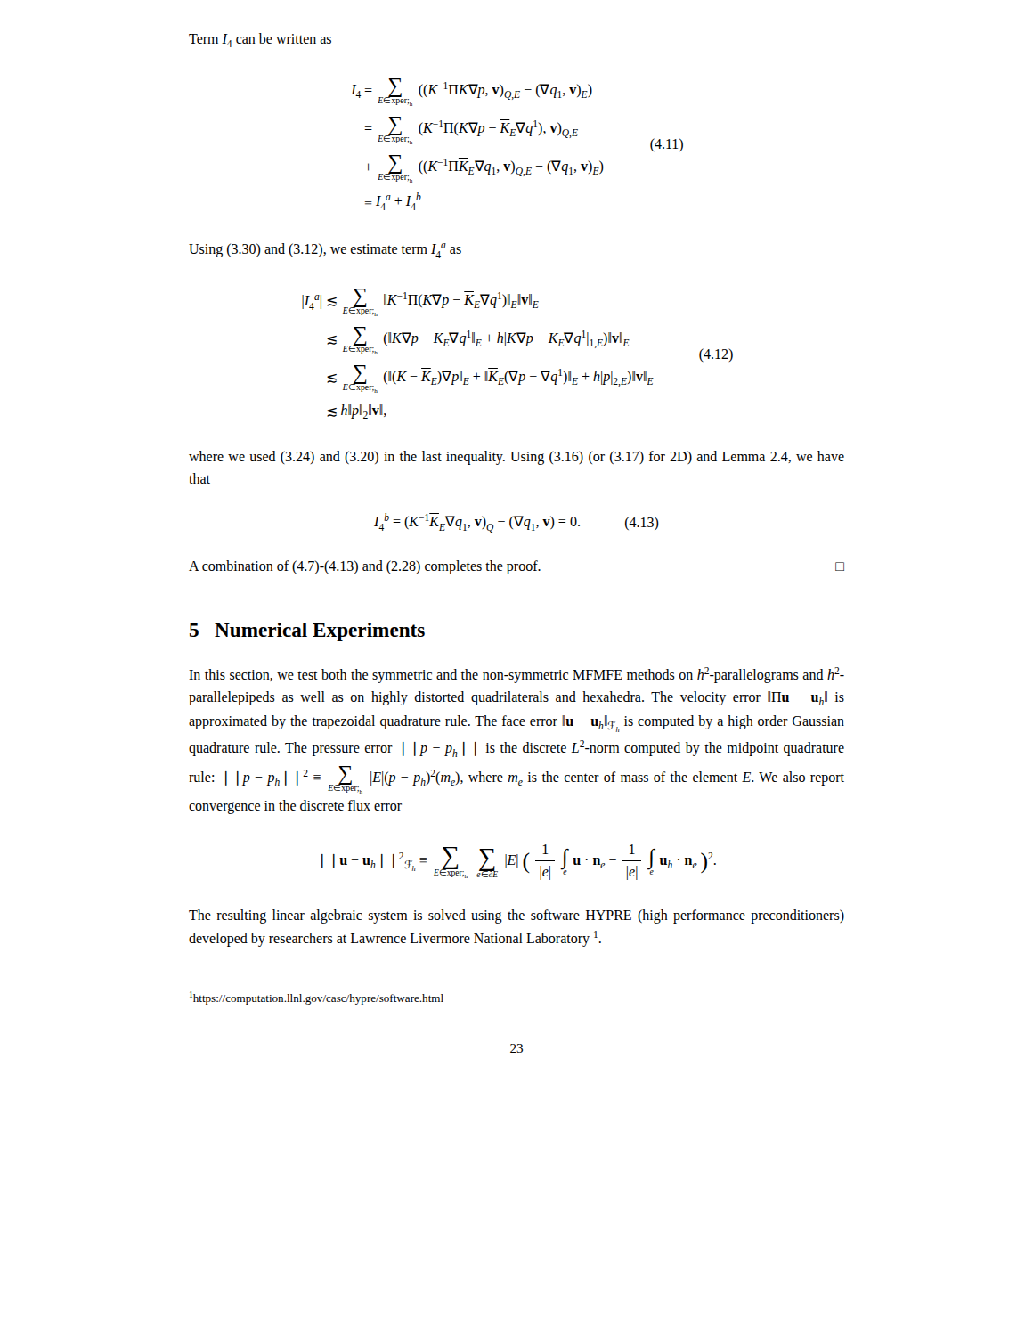Term I4 can be written as
| I 4 | = | ∑ E ∈xper; h (( K −1 Π K ∇ p , v ) Q , E − (∇ q 1 , v ) E ) |
| | = | ∑ E ∈xper; h ( K −1 Π( K ∇ p − K E ∇ q 1 ), v ) Q , E |
| | + | ∑ E ∈xper; h (( K −1 Π K E ∇ q 1 , v ) Q , E − (∇ q 1 , v ) E ) |
| | ≡ | I 4 a + I 4 b |
(4.11)
Using (3.30) and (3.12), we estimate term I4a as
| / I 4 a / | ≲ | ∑ E ∈xper; h ‖ K −1 Π( K ∇ p − K E ∇ q 1 )‖ E ‖ v ‖ E |
| | ≲ | ∑ E ∈xper; h (‖ K ∇ p − K E ∇ q 1 ‖ E + h / K ∇ p − K E ∇ q 1 / 1, E )‖ v ‖ E |
| | ≲ | ∑ E ∈xper; h (‖( K − K E )∇ p ‖ E + ‖ K E (∇ p − ∇ q 1 )‖ E + h / p / 2, E )‖ v ‖ E |
| | ≲ | h ‖ p ‖ 2 ‖ v ‖, |
(4.12)
where we used (3.24) and (3.20) in the last inequality. Using (3.16) (or (3.17) for 2D) and Lemma 2.4, we have that
I4b = (K−1KE∇q1, v)Q − (∇q1, v) = 0.
(4.13)
A combination of (4.7)-(4.13) and (2.28) completes the proof. □
5 Numerical Experiments
In this section, we test both the symmetric and the non-symmetric MFMFE methods on h2-parallelograms and h2-parallelepipeds as well as on highly distorted quadrilaterals and hexahedra. The velocity error ‖Πu − uh‖ is approximated by the trapezoidal quadrature rule. The face error ‖u − uh‖ℱh is computed by a high order Gaussian quadrature rule. The pressure error ❘❘p − ph❘❘ is the discrete L2-norm computed by the midpoint quadrature rule: ❘❘p − ph❘❘2 ≡ ∑E∈xper;h |E|(p − ph)2(me), where me is the center of mass of the element E. We also report convergence in the discrete flux error
❘❘u − uh❘❘2ℱh ≡ ∑E∈xper;h ∑e∈∂E |E| ( 1|e| ∫e u · ne − 1|e| ∫e uh · ne )2.
The resulting linear algebraic system is solved using the software HYPRE (high performance preconditioners) developed by researchers at Lawrence Livermore National Laboratory 1.
1https://computation.llnl.gov/casc/hypre/software.html
23